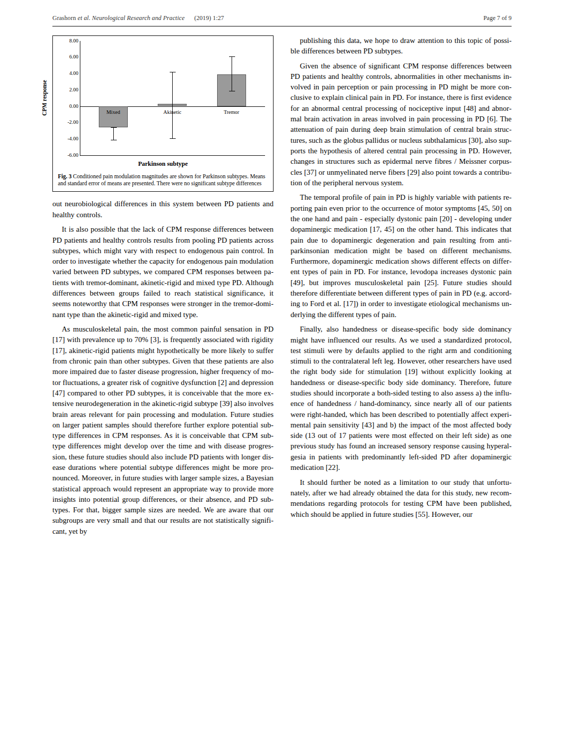Grashorn et al. Neurological Research and Practice (2019) 1:27
Page 7 of 9
8.00
6.00
4.00
2.00
0.00
-2.00
-4.00
-6.00
CPM response
Mixed
Akinetic
Tremor
Parkinson subtype
Fig. 3 Conditioned pain modulation magnitudes are shown for Parkinson subtypes. Means and standard error of means are presented. There were no significant subtype differences
out neurobiological differences in this system between PD patients and healthy controls.
It is also possible that the lack of CPM response differences between PD patients and healthy controls results from pooling PD patients across subtypes, which might vary with respect to endogenous pain control. In order to investigate whether the capacity for endogenous pain modulation varied between PD subtypes, we compared CPM responses between patients with tremor-dominant, akinetic-rigid and mixed type PD. Although differences between groups failed to reach statistical significance, it seems noteworthy that CPM responses were stronger in the tremor-dominant type than the akinetic-rigid and mixed type.
As musculoskeletal pain, the most common painful sensation in PD [17] with prevalence up to 70% [3], is frequently associated with rigidity [17], akinetic-rigid patients might hypothetically be more likely to suffer from chronic pain than other subtypes. Given that these patients are also more impaired due to faster disease progression, higher frequency of motor fluctuations, a greater risk of cognitive dysfunction [2] and depression [47] compared to other PD subtypes, it is conceivable that the more extensive neurodegeneration in the akinetic-rigid subtype [39] also involves brain areas relevant for pain processing and modulation. Future studies on larger patient samples should therefore further explore potential subtype differences in CPM responses. As it is conceivable that CPM subtype differences might develop over the time and with disease progression, these future studies should also include PD patients with longer disease durations where potential subtype differences might be more pronounced. Moreover, in future studies with larger sample sizes, a Bayesian statistical approach would represent an appropriate way to provide more insights into potential group differences, or their absence, and PD subtypes. For that, bigger sample sizes are needed. We are aware that our subgroups are very small and that our results are not statistically significant, yet by
publishing this data, we hope to draw attention to this topic of possible differences between PD subtypes.
Given the absence of significant CPM response differences between PD patients and healthy controls, abnormalities in other mechanisms involved in pain perception or pain processing in PD might be more conclusive to explain clinical pain in PD. For instance, there is first evidence for an abnormal central processing of nociceptive input [48] and abnormal brain activation in areas involved in pain processing in PD [6]. The attenuation of pain during deep brain stimulation of central brain structures, such as the globus pallidus or nucleus subthalamicus [30], also supports the hypothesis of altered central pain processing in PD. However, changes in structures such as epidermal nerve fibres / Meissner corpuscles [37] or unmyelinated nerve fibers [29] also point towards a contribution of the peripheral nervous system.
The temporal profile of pain in PD is highly variable with patients reporting pain even prior to the occurrence of motor symptoms [45, 50] on the one hand and pain - especially dystonic pain [20] - developing under dopaminergic medication [17, 45] on the other hand. This indicates that pain due to dopaminergic degeneration and pain resulting from anti-parkinsonian medication might be based on different mechanisms. Furthermore, dopaminergic medication shows different effects on different types of pain in PD. For instance, levodopa increases dystonic pain [49], but improves musculoskeletal pain [25]. Future studies should therefore differentiate between different types of pain in PD (e.g. according to Ford et al. [17]) in order to investigate etiological mechanisms underlying the different types of pain.
Finally, also handedness or disease-specific body side dominancy might have influenced our results. As we used a standardized protocol, test stimuli were by defaults applied to the right arm and conditioning stimuli to the contralateral left leg. However, other researchers have used the right body side for stimulation [19] without explicitly looking at handedness or disease-specific body side dominancy. Therefore, future studies should incorporate a both-sided testing to also assess a) the influence of handedness / hand-dominancy, since nearly all of our patients were right-handed, which has been described to potentially affect experimental pain sensitivity [43] and b) the impact of the most affected body side (13 out of 17 patients were most effected on their left side) as one previous study has found an increased sensory response causing hyperalgesia in patients with predominantly left-sided PD after dopaminergic medication [22].
It should further be noted as a limitation to our study that unfortunately, after we had already obtained the data for this study, new recommendations regarding protocols for testing CPM have been published, which should be applied in future studies [55]. However, our